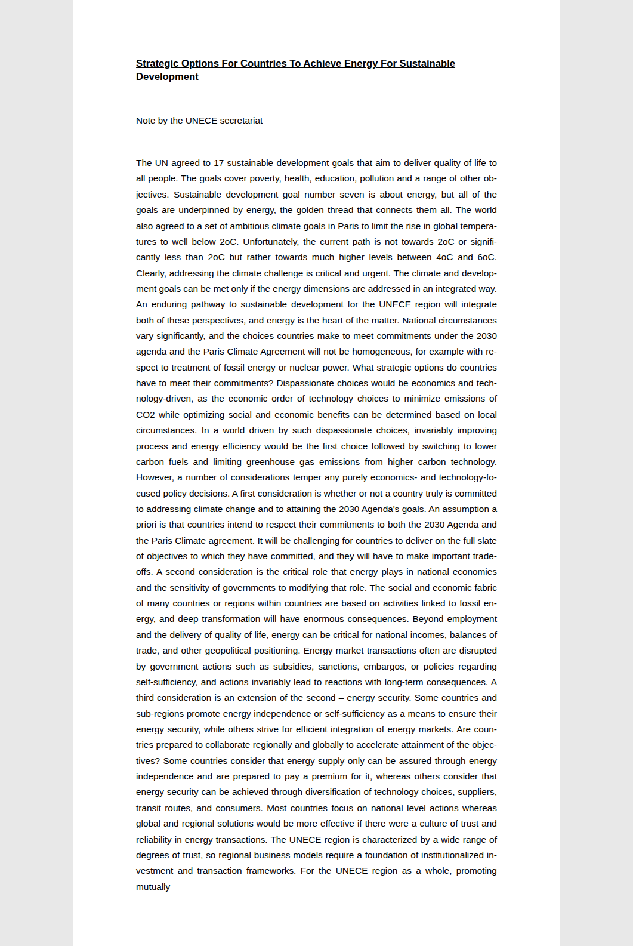Strategic Options For Countries To Achieve Energy For Sustainable Development
Note by the UNECE secretariat
The UN agreed to 17 sustainable development goals that aim to deliver quality of life to all people. The goals cover poverty, health, education, pollution and a range of other objectives. Sustainable development goal number seven is about energy, but all of the goals are underpinned by energy, the golden thread that connects them all. The world also agreed to a set of ambitious climate goals in Paris to limit the rise in global temperatures to well below 2oC. Unfortunately, the current path is not towards 2oC or significantly less than 2oC but rather towards much higher levels between 4oC and 6oC. Clearly, addressing the climate challenge is critical and urgent. The climate and development goals can be met only if the energy dimensions are addressed in an integrated way. An enduring pathway to sustainable development for the UNECE region will integrate both of these perspectives, and energy is the heart of the matter. National circumstances vary significantly, and the choices countries make to meet commitments under the 2030 agenda and the Paris Climate Agreement will not be homogeneous, for example with respect to treatment of fossil energy or nuclear power. What strategic options do countries have to meet their commitments? Dispassionate choices would be economics and technology-driven, as the economic order of technology choices to minimize emissions of CO2 while optimizing social and economic benefits can be determined based on local circumstances. In a world driven by such dispassionate choices, invariably improving process and energy efficiency would be the first choice followed by switching to lower carbon fuels and limiting greenhouse gas emissions from higher carbon technology. However, a number of considerations temper any purely economics- and technology-focused policy decisions. A first consideration is whether or not a country truly is committed to addressing climate change and to attaining the 2030 Agenda's goals. An assumption a priori is that countries intend to respect their commitments to both the 2030 Agenda and the Paris Climate agreement. It will be challenging for countries to deliver on the full slate of objectives to which they have committed, and they will have to make important trade-offs. A second consideration is the critical role that energy plays in national economies and the sensitivity of governments to modifying that role. The social and economic fabric of many countries or regions within countries are based on activities linked to fossil energy, and deep transformation will have enormous consequences. Beyond employment and the delivery of quality of life, energy can be critical for national incomes, balances of trade, and other geopolitical positioning. Energy market transactions often are disrupted by government actions such as subsidies, sanctions, embargos, or policies regarding self-sufficiency, and actions invariably lead to reactions with long-term consequences. A third consideration is an extension of the second – energy security. Some countries and sub-regions promote energy independence or self-sufficiency as a means to ensure their energy security, while others strive for efficient integration of energy markets. Are countries prepared to collaborate regionally and globally to accelerate attainment of the objectives? Some countries consider that energy supply only can be assured through energy independence and are prepared to pay a premium for it, whereas others consider that energy security can be achieved through diversification of technology choices, suppliers, transit routes, and consumers. Most countries focus on national level actions whereas global and regional solutions would be more effective if there were a culture of trust and reliability in energy transactions. The UNECE region is characterized by a wide range of degrees of trust, so regional business models require a foundation of institutionalized investment and transaction frameworks. For the UNECE region as a whole, promoting mutually